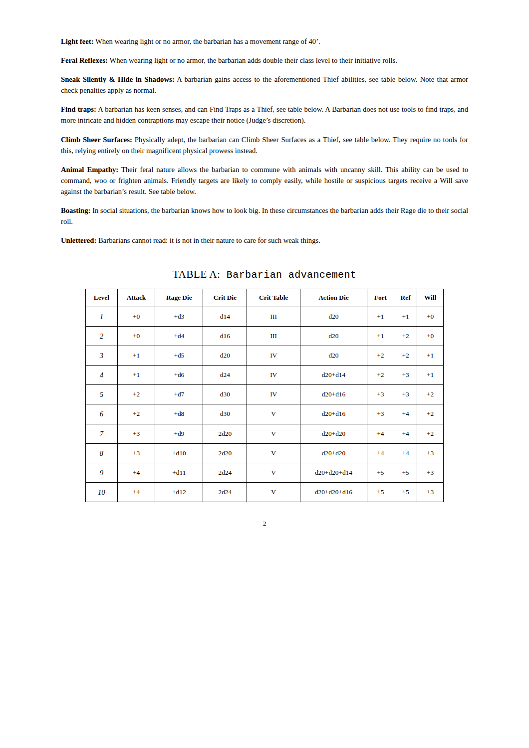Light feet: When wearing light or no armor, the barbarian has a movement range of 40’.
Feral Reflexes: When wearing light or no armor, the barbarian adds double their class level to their initiative rolls.
Sneak Silently & Hide in Shadows: A barbarian gains access to the aforementioned Thief abilities, see table below. Note that armor check penalties apply as normal.
Find traps: A barbarian has keen senses, and can Find Traps as a Thief, see table below. A Barbarian does not use tools to find traps, and more intricate and hidden contraptions may escape their notice (Judge’s discretion).
Climb Sheer Surfaces: Physically adept, the barbarian can Climb Sheer Surfaces as a Thief, see table below. They require no tools for this, relying entirely on their magnificent physical prowess instead.
Animal Empathy: Their feral nature allows the barbarian to commune with animals with uncanny skill. This ability can be used to command, woo or frighten animals. Friendly targets are likely to comply easily, while hostile or suspicious targets receive a Will save against the barbarian’s result. See table below.
Boasting: In social situations, the barbarian knows how to look big. In these circumstances the barbarian adds their Rage die to their social roll.
Unlettered: Barbarians cannot read: it is not in their nature to care for such weak things.
TABLE A: Barbarian advancement
| Level | Attack | Rage Die | Crit Die | Crit Table | Action Die | Fort | Ref | Will |
| --- | --- | --- | --- | --- | --- | --- | --- | --- |
| 1 | +0 | +d3 | d14 | III | d20 | +1 | +1 | +0 |
| 2 | +0 | +d4 | d16 | III | d20 | +1 | +2 | +0 |
| 3 | +1 | +d5 | d20 | IV | d20 | +2 | +2 | +1 |
| 4 | +1 | +d6 | d24 | IV | d20+d14 | +2 | +3 | +1 |
| 5 | +2 | +d7 | d30 | IV | d20+d16 | +3 | +3 | +2 |
| 6 | +2 | +d8 | d30 | V | d20+d16 | +3 | +4 | +2 |
| 7 | +3 | +d9 | 2d20 | V | d20+d20 | +4 | +4 | +2 |
| 8 | +3 | +d10 | 2d20 | V | d20+d20 | +4 | +4 | +3 |
| 9 | +4 | +d11 | 2d24 | V | d20+d20+d14 | +5 | +5 | +3 |
| 10 | +4 | +d12 | 2d24 | V | d20+d20+d16 | +5 | +5 | +3 |
2